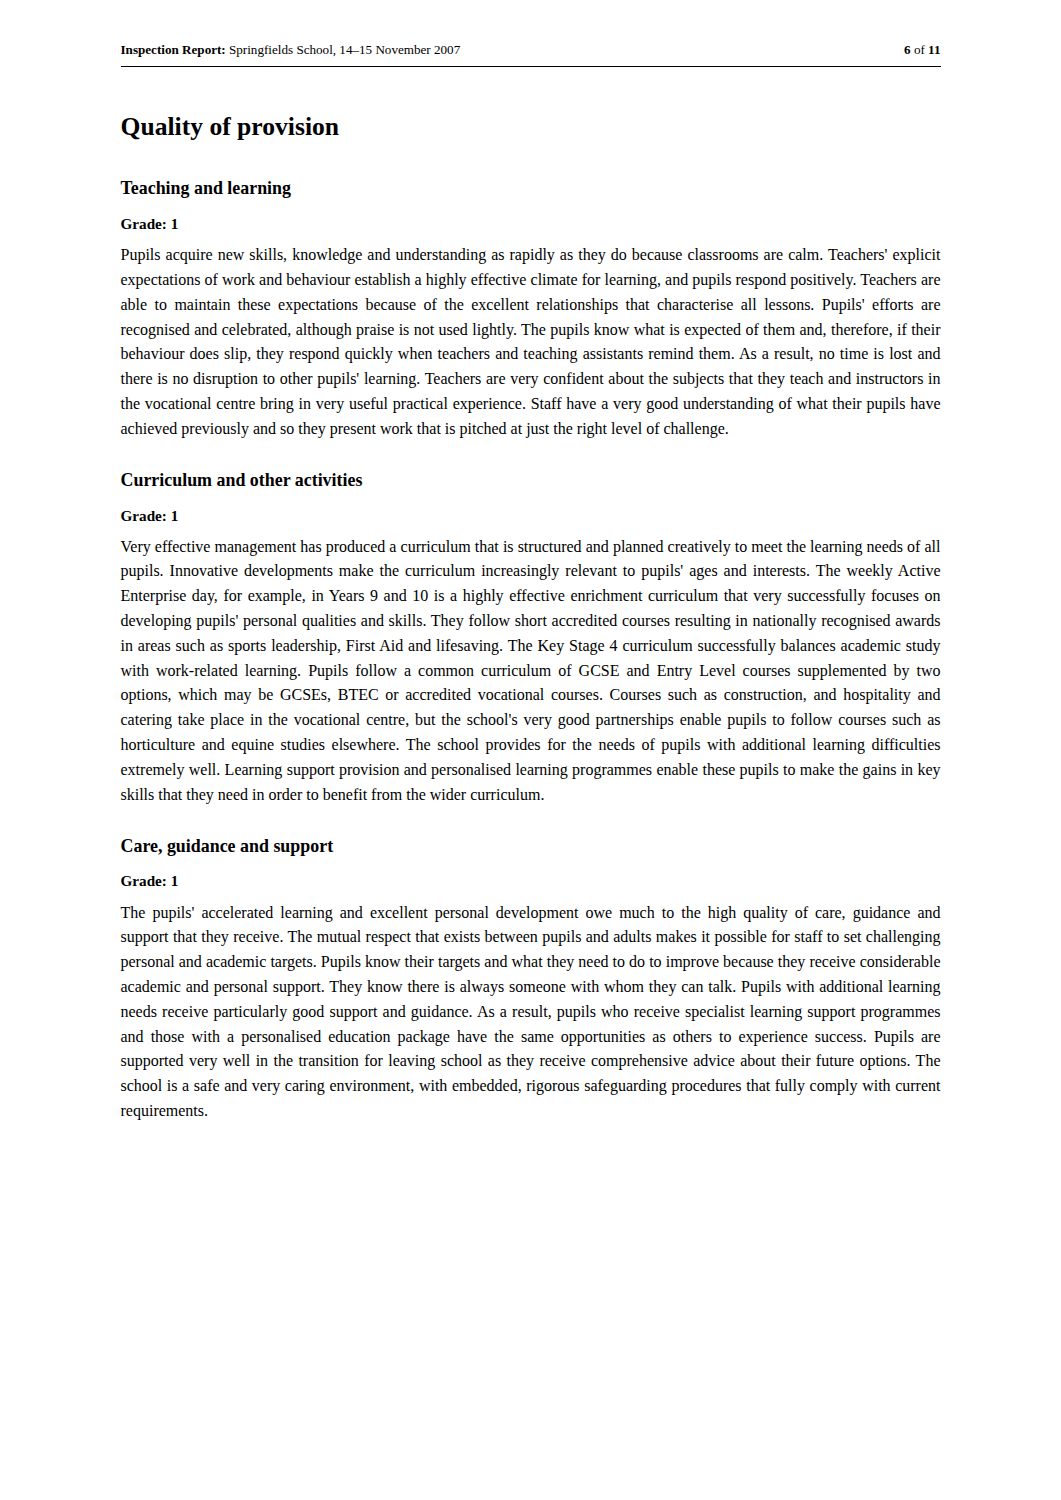Inspection Report: Springfields School, 14–15 November 2007
6 of 11
Quality of provision
Teaching and learning
Grade: 1
Pupils acquire new skills, knowledge and understanding as rapidly as they do because classrooms are calm. Teachers' explicit expectations of work and behaviour establish a highly effective climate for learning, and pupils respond positively. Teachers are able to maintain these expectations because of the excellent relationships that characterise all lessons. Pupils' efforts are recognised and celebrated, although praise is not used lightly. The pupils know what is expected of them and, therefore, if their behaviour does slip, they respond quickly when teachers and teaching assistants remind them. As a result, no time is lost and there is no disruption to other pupils' learning. Teachers are very confident about the subjects that they teach and instructors in the vocational centre bring in very useful practical experience. Staff have a very good understanding of what their pupils have achieved previously and so they present work that is pitched at just the right level of challenge.
Curriculum and other activities
Grade: 1
Very effective management has produced a curriculum that is structured and planned creatively to meet the learning needs of all pupils. Innovative developments make the curriculum increasingly relevant to pupils' ages and interests. The weekly Active Enterprise day, for example, in Years 9 and 10 is a highly effective enrichment curriculum that very successfully focuses on developing pupils' personal qualities and skills. They follow short accredited courses resulting in nationally recognised awards in areas such as sports leadership, First Aid and lifesaving. The Key Stage 4 curriculum successfully balances academic study with work-related learning. Pupils follow a common curriculum of GCSE and Entry Level courses supplemented by two options, which may be GCSEs, BTEC or accredited vocational courses. Courses such as construction, and hospitality and catering take place in the vocational centre, but the school's very good partnerships enable pupils to follow courses such as horticulture and equine studies elsewhere. The school provides for the needs of pupils with additional learning difficulties extremely well. Learning support provision and personalised learning programmes enable these pupils to make the gains in key skills that they need in order to benefit from the wider curriculum.
Care, guidance and support
Grade: 1
The pupils' accelerated learning and excellent personal development owe much to the high quality of care, guidance and support that they receive. The mutual respect that exists between pupils and adults makes it possible for staff to set challenging personal and academic targets. Pupils know their targets and what they need to do to improve because they receive considerable academic and personal support. They know there is always someone with whom they can talk. Pupils with additional learning needs receive particularly good support and guidance. As a result, pupils who receive specialist learning support programmes and those with a personalised education package have the same opportunities as others to experience success. Pupils are supported very well in the transition for leaving school as they receive comprehensive advice about their future options. The school is a safe and very caring environment, with embedded, rigorous safeguarding procedures that fully comply with current requirements.